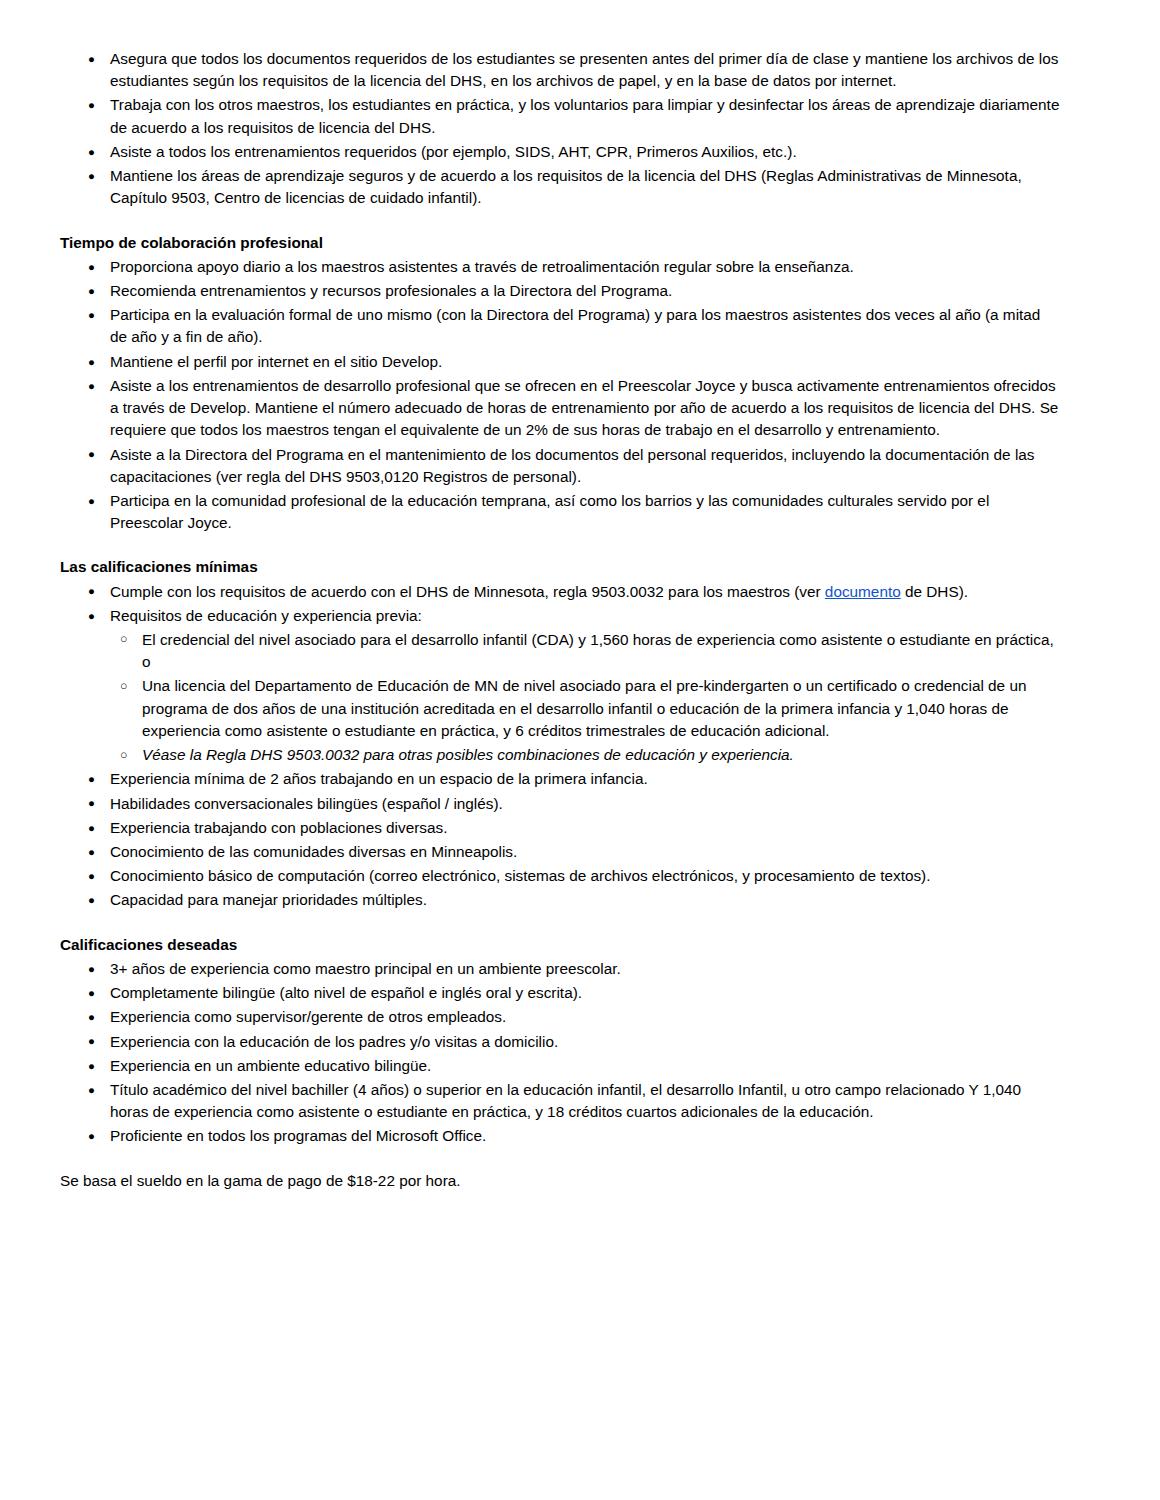Asegura que todos los documentos requeridos de los estudiantes se presenten antes del primer día de clase y mantiene los archivos de los estudiantes según los requisitos de la licencia del DHS, en los archivos de papel, y en la base de datos por internet.
Trabaja con los otros maestros, los estudiantes en práctica, y los voluntarios para limpiar y desinfectar los áreas de aprendizaje diariamente de acuerdo a los requisitos de licencia del DHS.
Asiste a todos los entrenamientos requeridos (por ejemplo, SIDS, AHT, CPR, Primeros Auxilios, etc.).
Mantiene los áreas de aprendizaje seguros y de acuerdo a los requisitos de la licencia del DHS (Reglas Administrativas de Minnesota, Capítulo 9503, Centro de licencias de cuidado infantil).
Tiempo de colaboración profesional
Proporciona apoyo diario a los maestros asistentes a través de retroalimentación regular sobre la enseñanza.
Recomienda entrenamientos y recursos profesionales a la Directora del Programa.
Participa en la evaluación formal de uno mismo (con la Directora del Programa) y para los maestros asistentes dos veces al año (a mitad de año y a fin de año).
Mantiene el perfil por internet en el sitio Develop.
Asiste a los entrenamientos de desarrollo profesional que se ofrecen en el Preescolar Joyce y busca activamente entrenamientos ofrecidos a través de Develop. Mantiene el número adecuado de horas de entrenamiento por año de acuerdo a los requisitos de licencia del DHS. Se requiere que todos los maestros tengan el equivalente de un 2% de sus horas de trabajo en el desarrollo y entrenamiento.
Asiste a la Directora del Programa en el mantenimiento de los documentos del personal requeridos, incluyendo la documentación de las capacitaciones (ver regla del DHS 9503,0120 Registros de personal).
Participa en la comunidad profesional de la educación temprana, así como los barrios y las comunidades culturales servido por el Preescolar Joyce.
Las calificaciones mínimas
Cumple con los requisitos de acuerdo con el DHS de Minnesota, regla 9503.0032 para los maestros (ver documento de DHS).
Requisitos de educación y experiencia previa:
El credencial del nivel asociado para el desarrollo infantil (CDA) y 1,560 horas de experiencia como asistente o estudiante en práctica, o
Una licencia del Departamento de Educación de MN de nivel asociado para el pre-kindergarten o un certificado o credencial de un programa de dos años de una institución acreditada en el desarrollo infantil o educación de la primera infancia y 1,040 horas de experiencia como asistente o estudiante en práctica, y 6 créditos trimestrales de educación adicional.
Véase la Regla DHS 9503.0032 para otras posibles combinaciones de educación y experiencia.
Experiencia mínima de 2 años trabajando en un espacio de la primera infancia.
Habilidades conversacionales bilingües (español / inglés).
Experiencia trabajando con poblaciones diversas.
Conocimiento de las comunidades diversas en Minneapolis.
Conocimiento básico de computación (correo electrónico, sistemas de archivos electrónicos, y procesamiento de textos).
Capacidad para manejar prioridades múltiples.
Calificaciones deseadas
3+ años de experiencia como maestro principal en un ambiente preescolar.
Completamente bilingüe (alto nivel de español e inglés oral y escrita).
Experiencia como supervisor/gerente de otros empleados.
Experiencia con la educación de los padres y/o visitas a domicilio.
Experiencia en un ambiente educativo bilingüe.
Título académico del nivel bachiller (4 años) o superior en la educación infantil, el desarrollo Infantil, u otro campo relacionado Y 1,040 horas de experiencia como asistente o estudiante en práctica, y 18 créditos cuartos adicionales de la educación.
Proficiente en todos los programas del Microsoft Office.
Se basa el sueldo en la gama de pago de $18-22 por hora.